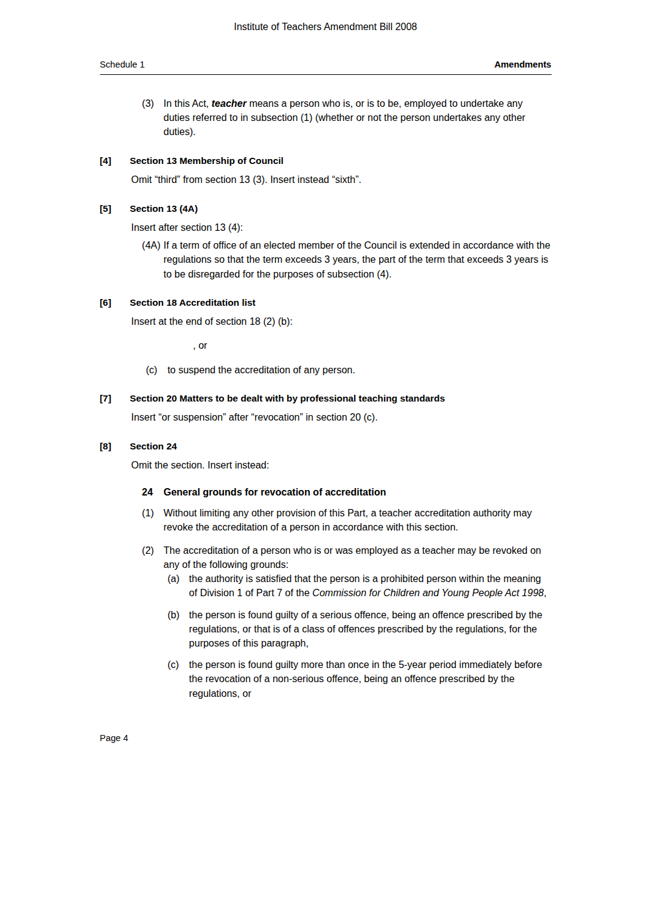Institute of Teachers Amendment Bill 2008
Schedule 1 Amendments
(3) In this Act, teacher means a person who is, or is to be, employed to undertake any duties referred to in subsection (1) (whether or not the person undertakes any other duties).
[4] Section 13 Membership of Council
Omit “third” from section 13 (3). Insert instead “sixth”.
[5] Section 13 (4A)
Insert after section 13 (4):
(4A) If a term of office of an elected member of the Council is extended in accordance with the regulations so that the term exceeds 3 years, the part of the term that exceeds 3 years is to be disregarded for the purposes of subsection (4).
[6] Section 18 Accreditation list
Insert at the end of section 18 (2) (b):
, or
(c) to suspend the accreditation of any person.
[7] Section 20 Matters to be dealt with by professional teaching standards
Insert “or suspension” after “revocation” in section 20 (c).
[8] Section 24
Omit the section. Insert instead:
24 General grounds for revocation of accreditation
(1) Without limiting any other provision of this Part, a teacher accreditation authority may revoke the accreditation of a person in accordance with this section.
(2) The accreditation of a person who is or was employed as a teacher may be revoked on any of the following grounds:
(a) the authority is satisfied that the person is a prohibited person within the meaning of Division 1 of Part 7 of the Commission for Children and Young People Act 1998,
(b) the person is found guilty of a serious offence, being an offence prescribed by the regulations, or that is of a class of offences prescribed by the regulations, for the purposes of this paragraph,
(c) the person is found guilty more than once in the 5-year period immediately before the revocation of a non-serious offence, being an offence prescribed by the regulations, or
Page 4